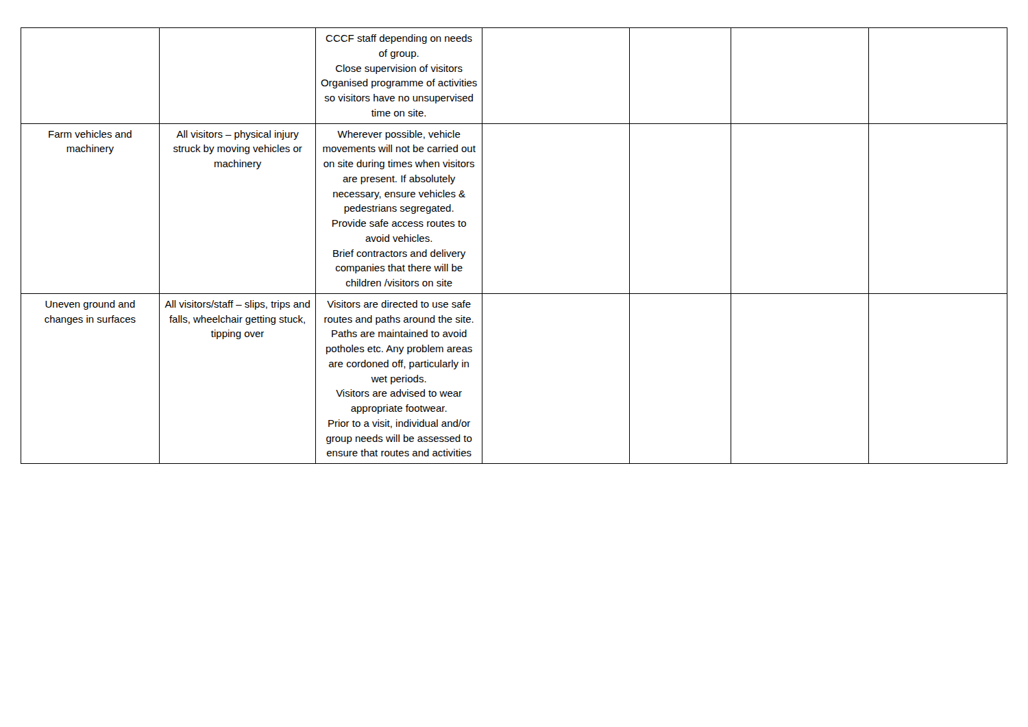| | | CCCF staff depending on needs of group. Close supervision of visitors Organised programme of activities so visitors have no unsupervised time on site. | | | | |
| Farm vehicles and machinery | All visitors – physical injury struck by moving vehicles or machinery | Wherever possible, vehicle movements will not be carried out on site during times when visitors are present. If absolutely necessary, ensure vehicles & pedestrians segregated. Provide safe access routes to avoid vehicles. Brief contractors and delivery companies that there will be children /visitors on site | | | | |
| Uneven ground and changes in surfaces | All visitors/staff – slips, trips and falls, wheelchair getting stuck, tipping over | Visitors are directed to use safe routes and paths around the site. Paths are maintained to avoid potholes etc. Any problem areas are cordoned off, particularly in wet periods. Visitors are advised to wear appropriate footwear. Prior to a visit, individual and/or group needs will be assessed to ensure that routes and activities | | | | |